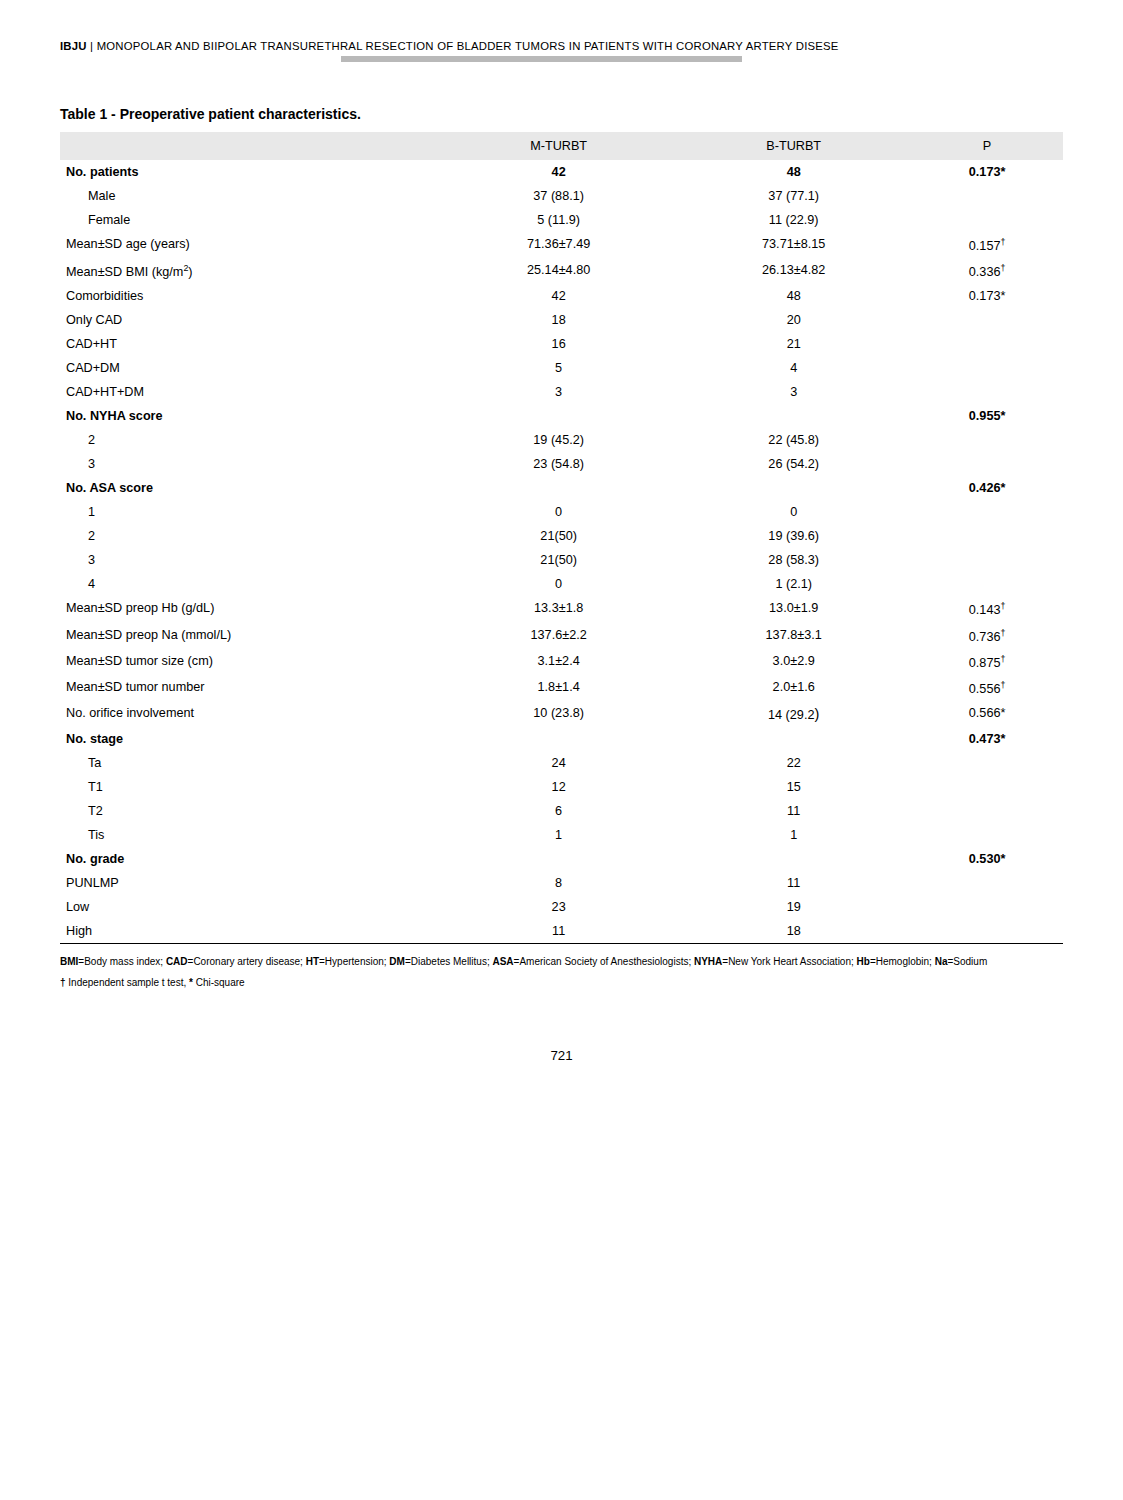IBJU | MONOPOLAR AND BIIPOLAR TRANSURETHRAL RESECTION OF BLADDER TUMORS IN PATIENTS WITH CORONARY ARTERY DISESE
Table 1 - Preoperative patient characteristics.
| | M-TURBT | B-TURBT | P |
| --- | --- | --- | --- |
| No. patients | 42 | 48 | 0.173* |
| Male | 37 (88.1) | 37 (77.1) | |
| Female | 5 (11.9) | 11 (22.9) | |
| Mean±SD age (years) | 71.36±7.49 | 73.71±8.15 | 0.157 † |
| Mean±SD BMI (kg/m 2 ) | 25.14±4.80 | 26.13±4.82 | 0.336 † |
| Comorbidities | 42 | 48 | 0.173* |
| Only CAD | 18 | 20 | |
| CAD+HT | 16 | 21 | |
| CAD+DM | 5 | 4 | |
| CAD+HT+DM | 3 | 3 | |
| No. NYHA score | | | 0.955* |
| 2 | 19 (45.2) | 22 (45.8) | |
| 3 | 23 (54.8) | 26 (54.2) | |
| No. ASA score | | | 0.426* |
| 1 | 0 | 0 | |
| 2 | 21(50) | 19 (39.6) | |
| 3 | 21(50) | 28 (58.3) | |
| 4 | 0 | 1 (2.1) | |
| Mean±SD preop Hb (g/dL) | 13.3±1.8 | 13.0±1.9 | 0.143 † |
| Mean±SD preop Na (mmol/L) | 137.6±2.2 | 137.8±3.1 | 0.736 † |
| Mean±SD tumor size (cm) | 3.1±2.4 | 3.0±2.9 | 0.875 † |
| Mean±SD tumor number | 1.8±1.4 | 2.0±1.6 | 0.556 † |
| No. orifice involvement | 10 (23.8) | 14 (29.2 ) | 0.566* |
| No. stage | | | 0.473* |
| Ta | 24 | 22 | |
| T1 | 12 | 15 | |
| T2 | 6 | 11 | |
| Tis | 1 | 1 | |
| No. grade | | | 0.530* |
| PUNLMP | 8 | 11 | |
| Low | 23 | 19 | |
| High | 11 | 18 | |
BMI=Body mass index; CAD=Coronary artery disease; HT=Hypertension; DM=Diabetes Mellitus; ASA=American Society of Anesthesiologists; NYHA=New York Heart Association; Hb=Hemoglobin; Na=Sodium
† Independent sample t test, * Chi-square
721